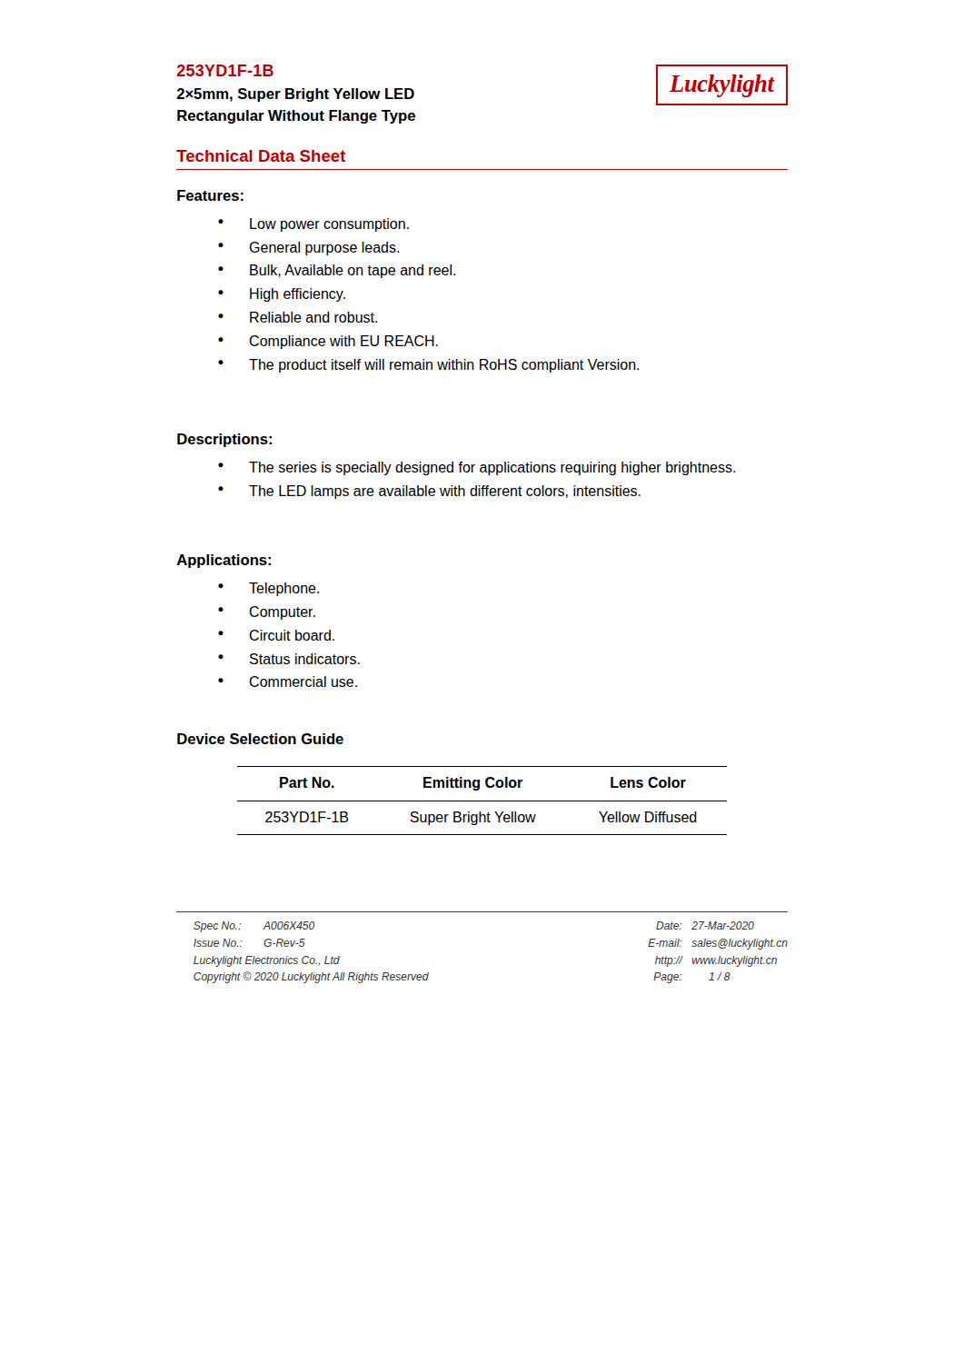253YD1F-1B
2×5mm, Super Bright Yellow LED
Rectangular Without Flange Type
Luckylight
Technical Data Sheet
Features:
Low power consumption.
General purpose leads.
Bulk, Available on tape and reel.
High efficiency.
Reliable and robust.
Compliance with EU REACH.
The product itself will remain within RoHS compliant Version.
Descriptions:
The series is specially designed for applications requiring higher brightness.
The LED lamps are available with different colors, intensities.
Applications:
Telephone.
Computer.
Circuit board.
Status indicators.
Commercial use.
Device Selection Guide
| Part No. | Emitting Color | Lens Color |
| --- | --- | --- |
| 253YD1F-1B | Super Bright Yellow | Yellow Diffused |
Spec No.: A006X450
Issue No.: G-Rev-5
Luckylight Electronics Co., Ltd
Copyright © 2020 Luckylight All Rights Reserved
Date: 27-Mar-2020
E-mail: sales@luckylight.cn
http://www.luckylight.cn
Page: 1 / 8